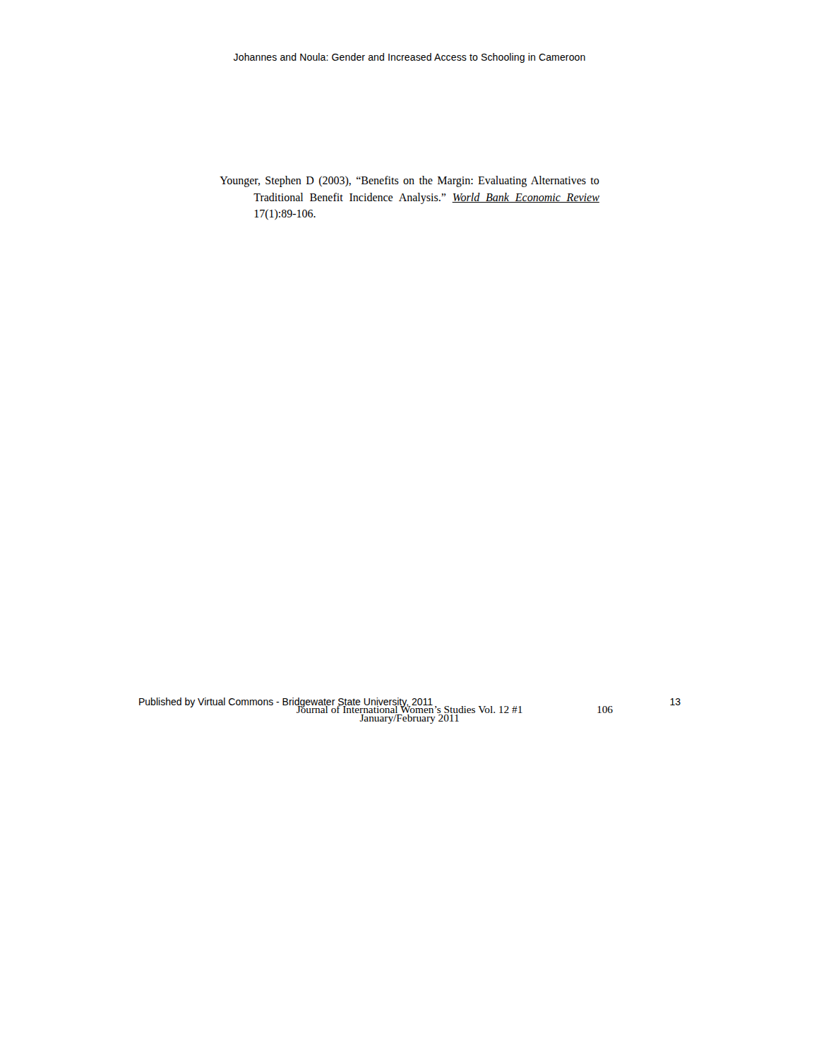Johannes and Noula: Gender and Increased Access to Schooling in Cameroon
Younger, Stephen D (2003), “Benefits on the Margin: Evaluating Alternatives to Traditional Benefit Incidence Analysis.” World Bank Economic Review 17(1):89-106.
Journal of International Women’s Studies Vol. 12 #1 106
Published by Virtual Commons - Bridgewater State University, 2011 13
January/February 2011